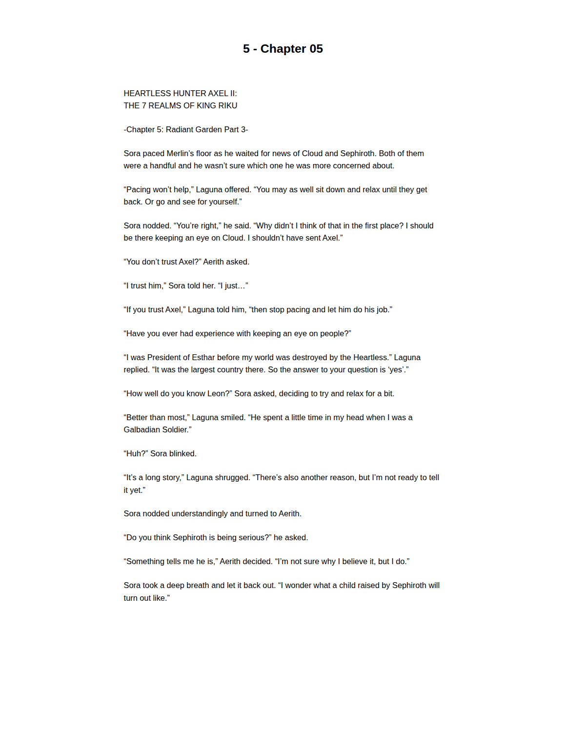5 - Chapter 05
HEARTLESS HUNTER AXEL II:
THE 7 REALMS OF KING RIKU
-Chapter 5: Radiant Garden Part 3-
Sora paced Merlin’s floor as he waited for news of Cloud and Sephiroth. Both of them were a handful and he wasn’t sure which one he was more concerned about.
“Pacing won’t help,” Laguna offered. “You may as well sit down and relax until they get back. Or go and see for yourself.”
Sora nodded. “You’re right,” he said. “Why didn’t I think of that in the first place? I should be there keeping an eye on Cloud. I shouldn’t have sent Axel.”
“You don’t trust Axel?” Aerith asked.
“I trust him,” Sora told her. “I just…”
“If you trust Axel,” Laguna told him, “then stop pacing and let him do his job.”
“Have you ever had experience with keeping an eye on people?”
“I was President of Esthar before my world was destroyed by the Heartless.” Laguna replied. “It was the largest country there. So the answer to your question is ‘yes’.”
“How well do you know Leon?” Sora asked, deciding to try and relax for a bit.
“Better than most,” Laguna smiled. “He spent a little time in my head when I was a Galbadian Soldier.”
“Huh?” Sora blinked.
“It’s a long story,” Laguna shrugged. “There’s also another reason, but I’m not ready to tell it yet.”
Sora nodded understandingly and turned to Aerith.
“Do you think Sephiroth is being serious?” he asked.
“Something tells me he is,” Aerith decided. “I’m not sure why I believe it, but I do.”
Sora took a deep breath and let it back out. “I wonder what a child raised by Sephiroth will turn out like.”